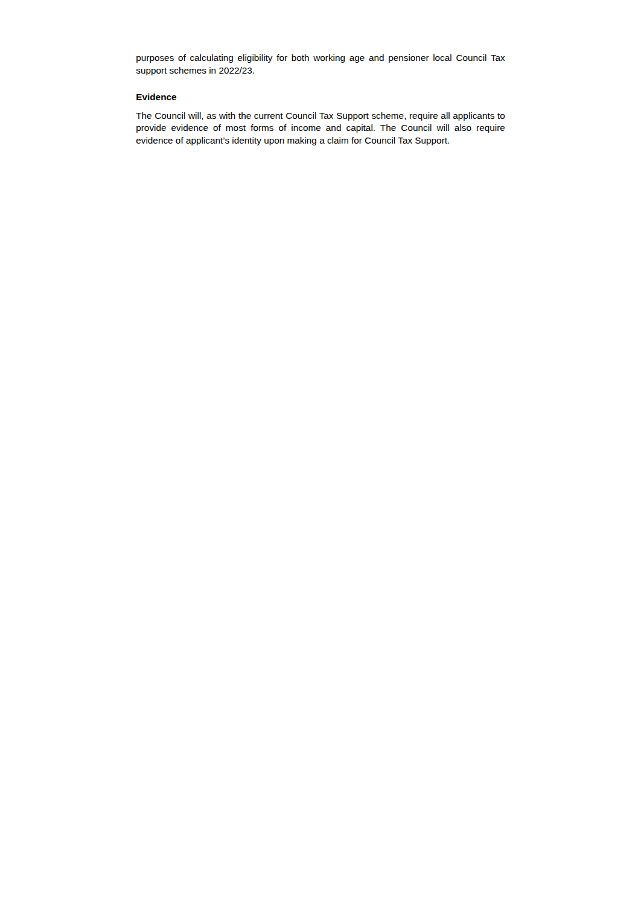purposes of calculating eligibility for both working age and pensioner local Council Tax support schemes in 2022/23.
Evidence
The Council will, as with the current Council Tax Support scheme, require all applicants to provide evidence of most forms of income and capital. The Council will also require evidence of applicant’s identity upon making a claim for Council Tax Support.